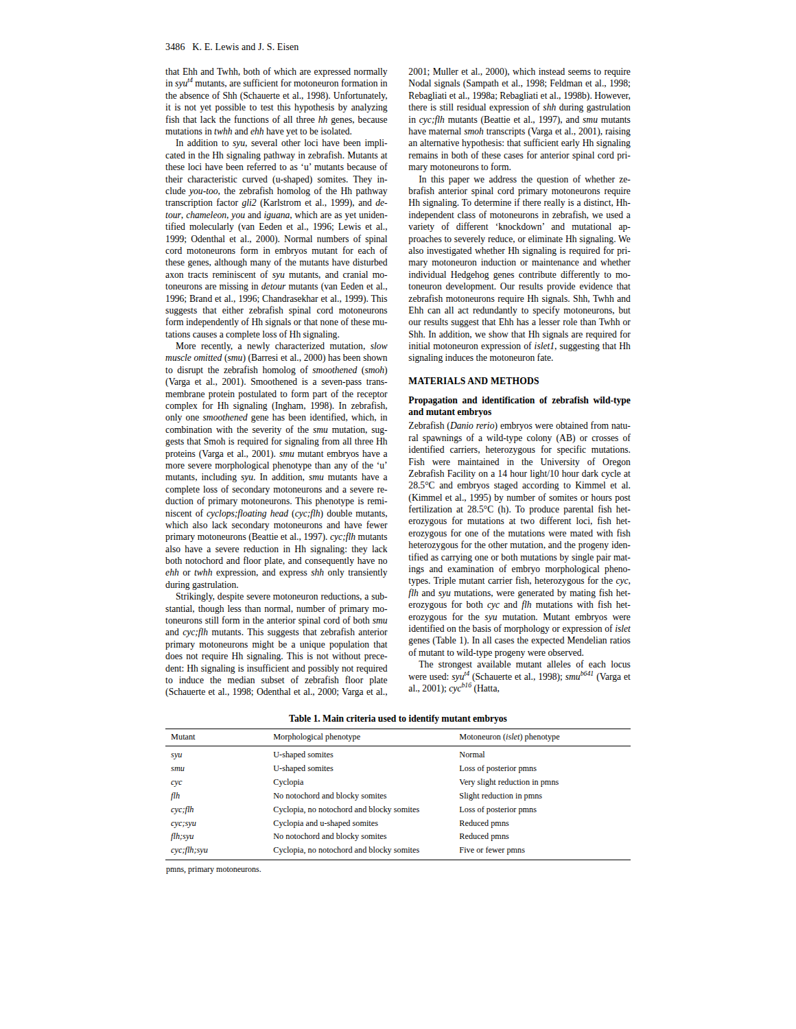3486 K. E. Lewis and J. S. Eisen
that Ehh and Twhh, both of which are expressed normally in syut4 mutants, are sufficient for motoneuron formation in the absence of Shh (Schauerte et al., 1998). Unfortunately, it is not yet possible to test this hypothesis by analyzing fish that lack the functions of all three hh genes, because mutations in twhh and ehh have yet to be isolated.
In addition to syu, several other loci have been implicated in the Hh signaling pathway in zebrafish. Mutants at these loci have been referred to as ‘u’ mutants because of their characteristic curved (u-shaped) somites. They include you-too, the zebrafish homolog of the Hh pathway transcription factor gli2 (Karlstrom et al., 1999), and detour, chameleon, you and iguana, which are as yet unidentified molecularly (van Eeden et al., 1996; Lewis et al., 1999; Odenthal et al., 2000). Normal numbers of spinal cord motoneurons form in embryos mutant for each of these genes, although many of the mutants have disturbed axon tracts reminiscent of syu mutants, and cranial motoneurons are missing in detour mutants (van Eeden et al., 1996; Brand et al., 1996; Chandrasekhar et al., 1999). This suggests that either zebrafish spinal cord motoneurons form independently of Hh signals or that none of these mutations causes a complete loss of Hh signaling.
More recently, a newly characterized mutation, slow muscle omitted (smu) (Barresi et al., 2000) has been shown to disrupt the zebrafish homolog of smoothened (smoh) (Varga et al., 2001). Smoothened is a seven-pass transmembrane protein postulated to form part of the receptor complex for Hh signaling (Ingham, 1998). In zebrafish, only one smoothened gene has been identified, which, in combination with the severity of the smu mutation, suggests that Smoh is required for signaling from all three Hh proteins (Varga et al., 2001). smu mutant embryos have a more severe morphological phenotype than any of the ‘u’ mutants, including syu. In addition, smu mutants have a complete loss of secondary motoneurons and a severe reduction of primary motoneurons. This phenotype is reminiscent of cyclops;floating head (cyc;flh) double mutants, which also lack secondary motoneurons and have fewer primary motoneurons (Beattie et al., 1997). cyc;flh mutants also have a severe reduction in Hh signaling: they lack both notochord and floor plate, and consequently have no ehh or twhh expression, and express shh only transiently during gastrulation.
Strikingly, despite severe motoneuron reductions, a substantial, though less than normal, number of primary motoneurons still form in the anterior spinal cord of both smu and cyc;flh mutants. This suggests that zebrafish anterior primary motoneurons might be a unique population that does not require Hh signaling. This is not without precedent: Hh signaling is insufficient and possibly not required to induce the median subset of zebrafish floor plate (Schauerte et al., 1998; Odenthal et al., 2000; Varga et al., 2001; Muller et al., 2000), which instead seems to require Nodal signals (Sampath et al., 1998; Feldman et al., 1998; Rebagliati et al., 1998a; Rebagliati et al., 1998b). However, there is still residual expression of shh during gastrulation in cyc;flh mutants (Beattie et al., 1997), and smu mutants have maternal smoh transcripts (Varga et al., 2001), raising an alternative hypothesis: that sufficient early Hh signaling remains in both of these cases for anterior spinal cord primary motoneurons to form.
In this paper we address the question of whether zebrafish anterior spinal cord primary motoneurons require Hh signaling. To determine if there really is a distinct, Hh-independent class of motoneurons in zebrafish, we used a variety of different ‘knockdown’ and mutational approaches to severely reduce, or eliminate Hh signaling. We also investigated whether Hh signaling is required for primary motoneuron induction or maintenance and whether individual Hedgehog genes contribute differently to motoneuron development. Our results provide evidence that zebrafish motoneurons require Hh signals. Shh, Twhh and Ehh can all act redundantly to specify motoneurons, but our results suggest that Ehh has a lesser role than Twhh or Shh. In addition, we show that Hh signals are required for initial motoneuron expression of islet1, suggesting that Hh signaling induces the motoneuron fate.
Materials and methods
Propagation and identification of zebrafish wild-type and mutant embryos
Zebrafish (Danio rerio) embryos were obtained from natural spawnings of a wild-type colony (AB) or crosses of identified carriers, heterozygous for specific mutations. Fish were maintained in the University of Oregon Zebrafish Facility on a 14 hour light/10 hour dark cycle at 28.5°C and embryos staged according to Kimmel et al. (Kimmel et al., 1995) by number of somites or hours post fertilization at 28.5°C (h). To produce parental fish heterozygous for mutations at two different loci, fish heterozygous for one of the mutations were mated with fish heterozygous for the other mutation, and the progeny identified as carrying one or both mutations by single pair matings and examination of embryo morphological phenotypes. Triple mutant carrier fish, heterozygous for the cyc, flh and syu mutations, were generated by mating fish heterozygous for both cyc and flh mutations with fish heterozygous for the syu mutation. Mutant embryos were identified on the basis of morphology or expression of islet genes (Table 1). In all cases the expected Mendelian ratios of mutant to wild-type progeny were observed.
The strongest available mutant alleles of each locus were used: syut4 (Schauerte et al., 1998); smub641 (Varga et al., 2001); cycb16 (Hatta,
Table 1. Main criteria used to identify mutant embryos
| Mutant | Morphological phenotype | Motoneuron ( islet ) phenotype |
| --- | --- | --- |
| syu | U-shaped somites | Normal |
| smu | U-shaped somites | Loss of posterior pmns |
| cyc | Cyclopia | Very slight reduction in pmns |
| flh | No notochord and blocky somites | Slight reduction in pmns |
| cyc;flh | Cyclopia, no notochord and blocky somites | Loss of posterior pmns |
| cyc;syu | Cyclopia and u-shaped somites | Reduced pmns |
| flh;syu | No notochord and blocky somites | Reduced pmns |
| cyc;flh;syu | Cyclopia, no notochord and blocky somites | Five or fewer pmns |
| pmns, primary motoneurons. |